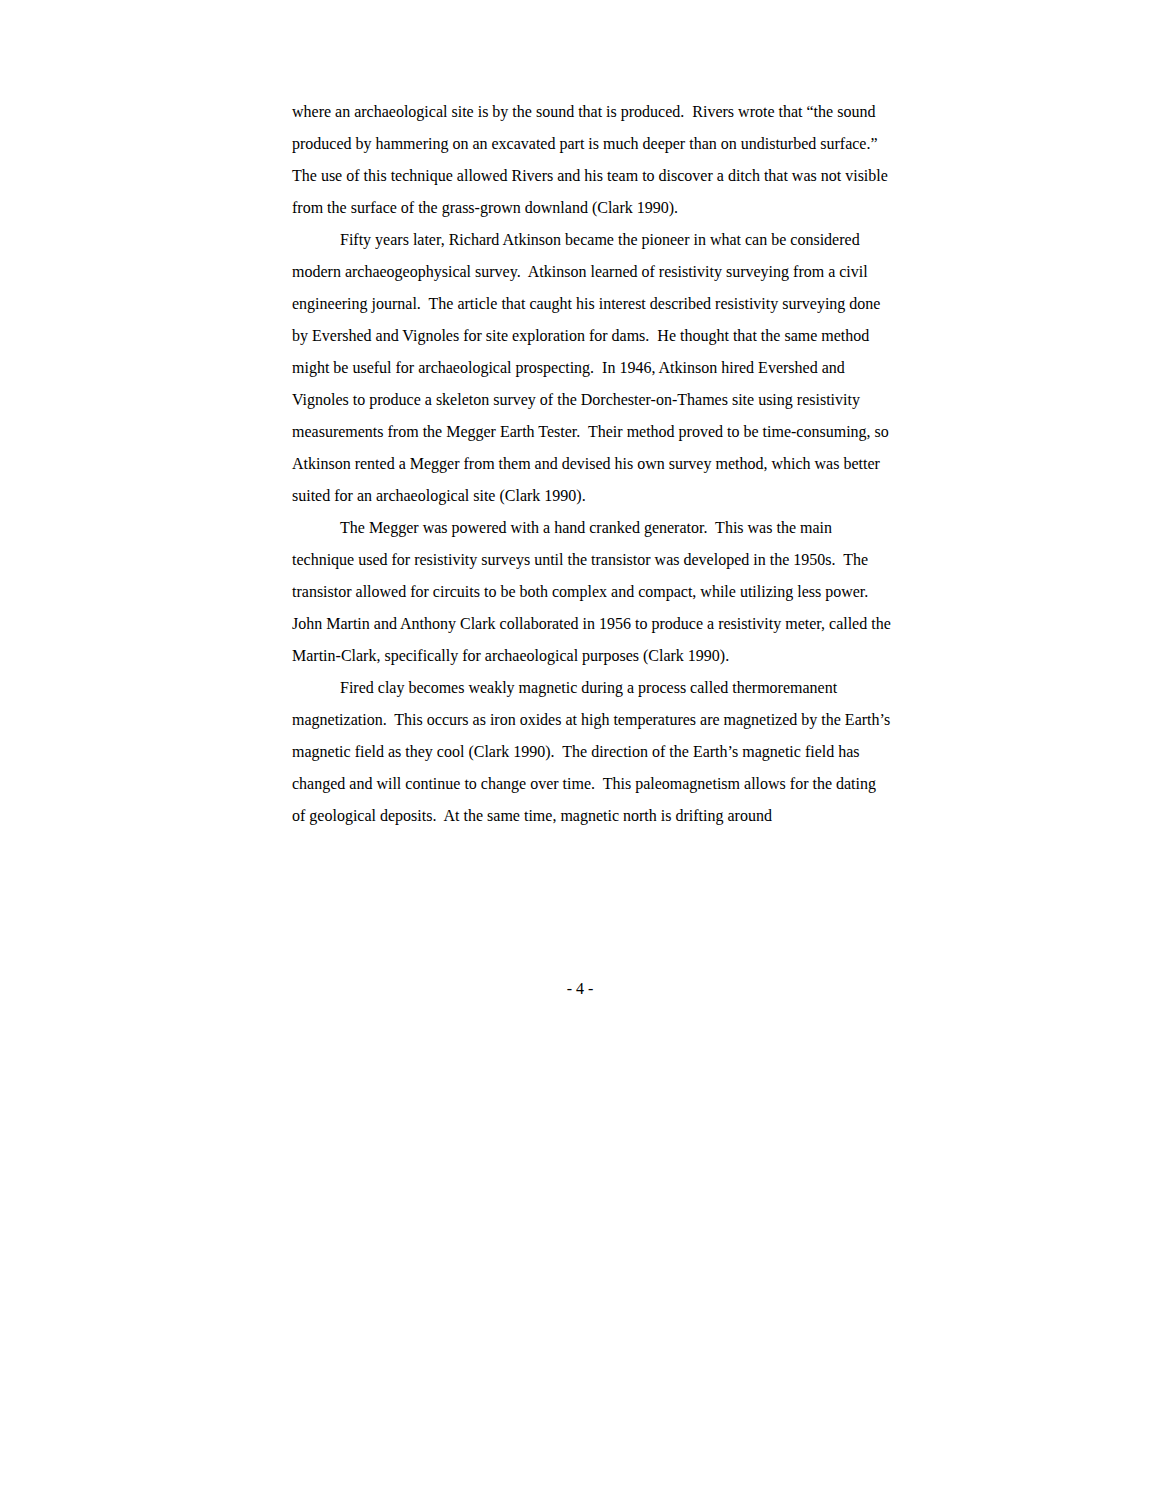where an archaeological site is by the sound that is produced. Rivers wrote that “the sound produced by hammering on an excavated part is much deeper than on undisturbed surface.” The use of this technique allowed Rivers and his team to discover a ditch that was not visible from the surface of the grass-grown downland (Clark 1990).
Fifty years later, Richard Atkinson became the pioneer in what can be considered modern archaeogeophysical survey. Atkinson learned of resistivity surveying from a civil engineering journal. The article that caught his interest described resistivity surveying done by Evershed and Vignoles for site exploration for dams. He thought that the same method might be useful for archaeological prospecting. In 1946, Atkinson hired Evershed and Vignoles to produce a skeleton survey of the Dorchester-on-Thames site using resistivity measurements from the Megger Earth Tester. Their method proved to be time-consuming, so Atkinson rented a Megger from them and devised his own survey method, which was better suited for an archaeological site (Clark 1990).
The Megger was powered with a hand cranked generator. This was the main technique used for resistivity surveys until the transistor was developed in the 1950s. The transistor allowed for circuits to be both complex and compact, while utilizing less power. John Martin and Anthony Clark collaborated in 1956 to produce a resistivity meter, called the Martin-Clark, specifically for archaeological purposes (Clark 1990).
Fired clay becomes weakly magnetic during a process called thermoremanent magnetization. This occurs as iron oxides at high temperatures are magnetized by the Earth’s magnetic field as they cool (Clark 1990). The direction of the Earth’s magnetic field has changed and will continue to change over time. This paleomagnetism allows for the dating of geological deposits. At the same time, magnetic north is drifting around
- 4 -